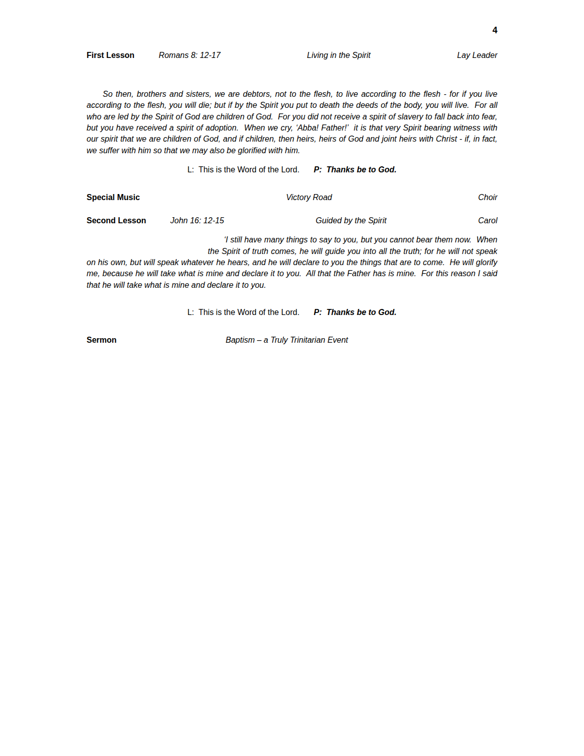4
First Lesson Romans 8: 12-17 Living in the Spirit Lay Leader
So then, brothers and sisters, we are debtors, not to the flesh, to live according to the flesh - for if you live according to the flesh, you will die; but if by the Spirit you put to death the deeds of the body, you will live. For all who are led by the Spirit of God are children of God. For you did not receive a spirit of slavery to fall back into fear, but you have received a spirit of adoption. When we cry, ‘Abba! Father!’ it is that very Spirit bearing witness with our spirit that we are children of God, and if children, then heirs, heirs of God and joint heirs with Christ - if, in fact, we suffer with him so that we may also be glorified with him.
L: This is the Word of the Lord. P: Thanks be to God.
Special Music Victory Road Choir
Second Lesson John 16: 12-15 Guided by the Spirit Carol
‘I still have many things to say to you, but you cannot bear them now. When the Spirit of truth comes, he will guide you into all the truth; for he will not speak on his own, but will speak whatever he hears, and he will declare to you the things that are to come. He will glorify me, because he will take what is mine and declare it to you. All that the Father has is mine. For this reason I said that he will take what is mine and declare it to you.
L: This is the Word of the Lord. P: Thanks be to God.
Sermon Baptism – a Truly Trinitarian Event